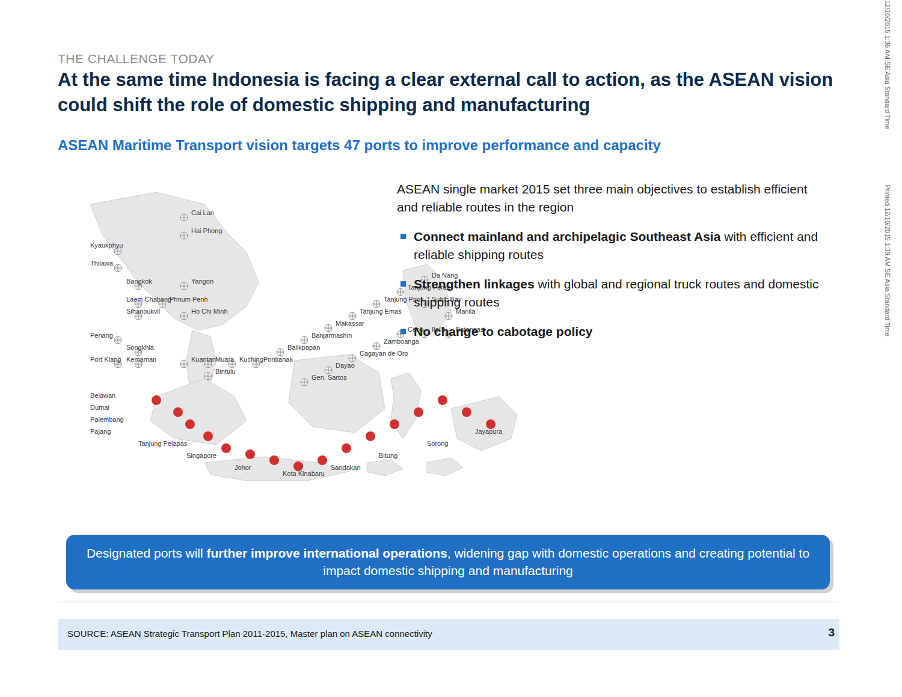The challenge today
At the same time Indonesia is facing a clear external call to action, as the ASEAN vision could shift the role of domestic shipping and manufacturing
ASEAN Maritime Transport vision targets 47 ports to improve performance and capacity
Cai Lan Hai Phong Kyaukphyu Thilawa Bangkok Yangon Laem Chabang Phnum Penh Sihanoukvil Ho Chi Minh Penang Songkhla Kemaman Port Klang Kuantan Muara Bintulu Kuching Pontianak Balikpapan Banjarmashin Makassar Tanjung Emas Tanjung Priok Tanjung Perak Da Nang Subic Bay Manila Batangas Iloilo Cebu Zamboanga Cagayan de Oro Dayao Gen. Sartos Belawan Dumai Palembang Pajang Tanjung Pelapas Singapore Johor Kota Kinabaru Sandakan Bitung Sorong Jayapura
ASEAN single market 2015 set three main objectives to establish efficient and reliable routes in the region
Connect mainland and archipelagic Southeast Asia with efficient and reliable shipping routes
Strengthen linkages with global and regional truck routes and domestic shipping routes
No change to cabotage policy
Designated ports will further improve international operations, widening gap with domestic operations and creating potential to impact domestic shipping and manufacturing
SOURCE: ASEAN Strategic Transport Plan 2011-2015, Master plan on ASEAN connectivity
3
Last Modified 12/10/2015 1:36 AM SE Asia Standard Time
Printed 12/10/2015 1:39 AM SE Asia Standard Time